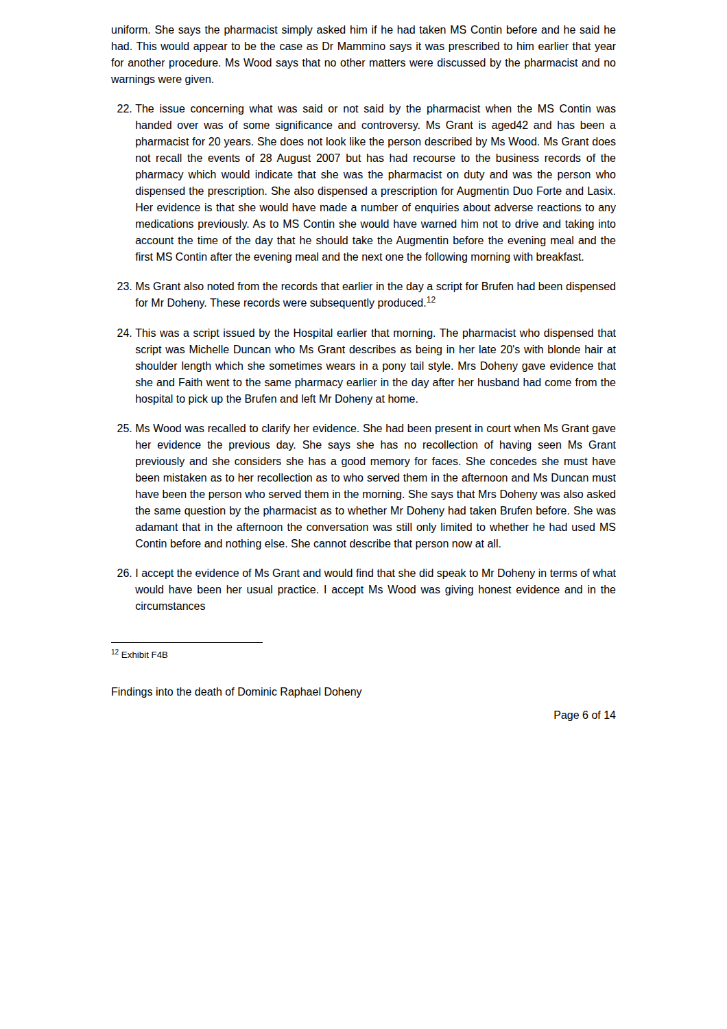uniform. She says the pharmacist simply asked him if he had taken MS Contin before and he said he had. This would appear to be the case as Dr Mammino says it was prescribed to him earlier that year for another procedure. Ms Wood says that no other matters were discussed by the pharmacist and no warnings were given.
The issue concerning what was said or not said by the pharmacist when the MS Contin was handed over was of some significance and controversy. Ms Grant is aged42 and has been a pharmacist for 20 years. She does not look like the person described by Ms Wood. Ms Grant does not recall the events of 28 August 2007 but has had recourse to the business records of the pharmacy which would indicate that she was the pharmacist on duty and was the person who dispensed the prescription. She also dispensed a prescription for Augmentin Duo Forte and Lasix. Her evidence is that she would have made a number of enquiries about adverse reactions to any medications previously. As to MS Contin she would have warned him not to drive and taking into account the time of the day that he should take the Augmentin before the evening meal and the first MS Contin after the evening meal and the next one the following morning with breakfast.
Ms Grant also noted from the records that earlier in the day a script for Brufen had been dispensed for Mr Doheny. These records were subsequently produced.12
This was a script issued by the Hospital earlier that morning. The pharmacist who dispensed that script was Michelle Duncan who Ms Grant describes as being in her late 20's with blonde hair at shoulder length which she sometimes wears in a pony tail style. Mrs Doheny gave evidence that she and Faith went to the same pharmacy earlier in the day after her husband had come from the hospital to pick up the Brufen and left Mr Doheny at home.
Ms Wood was recalled to clarify her evidence. She had been present in court when Ms Grant gave her evidence the previous day. She says she has no recollection of having seen Ms Grant previously and she considers she has a good memory for faces. She concedes she must have been mistaken as to her recollection as to who served them in the afternoon and Ms Duncan must have been the person who served them in the morning. She says that Mrs Doheny was also asked the same question by the pharmacist as to whether Mr Doheny had taken Brufen before. She was adamant that in the afternoon the conversation was still only limited to whether he had used MS Contin before and nothing else. She cannot describe that person now at all.
I accept the evidence of Ms Grant and would find that she did speak to Mr Doheny in terms of what would have been her usual practice. I accept Ms Wood was giving honest evidence and in the circumstances
12 Exhibit F4B
Findings into the death of Dominic Raphael Doheny
Page 6 of 14